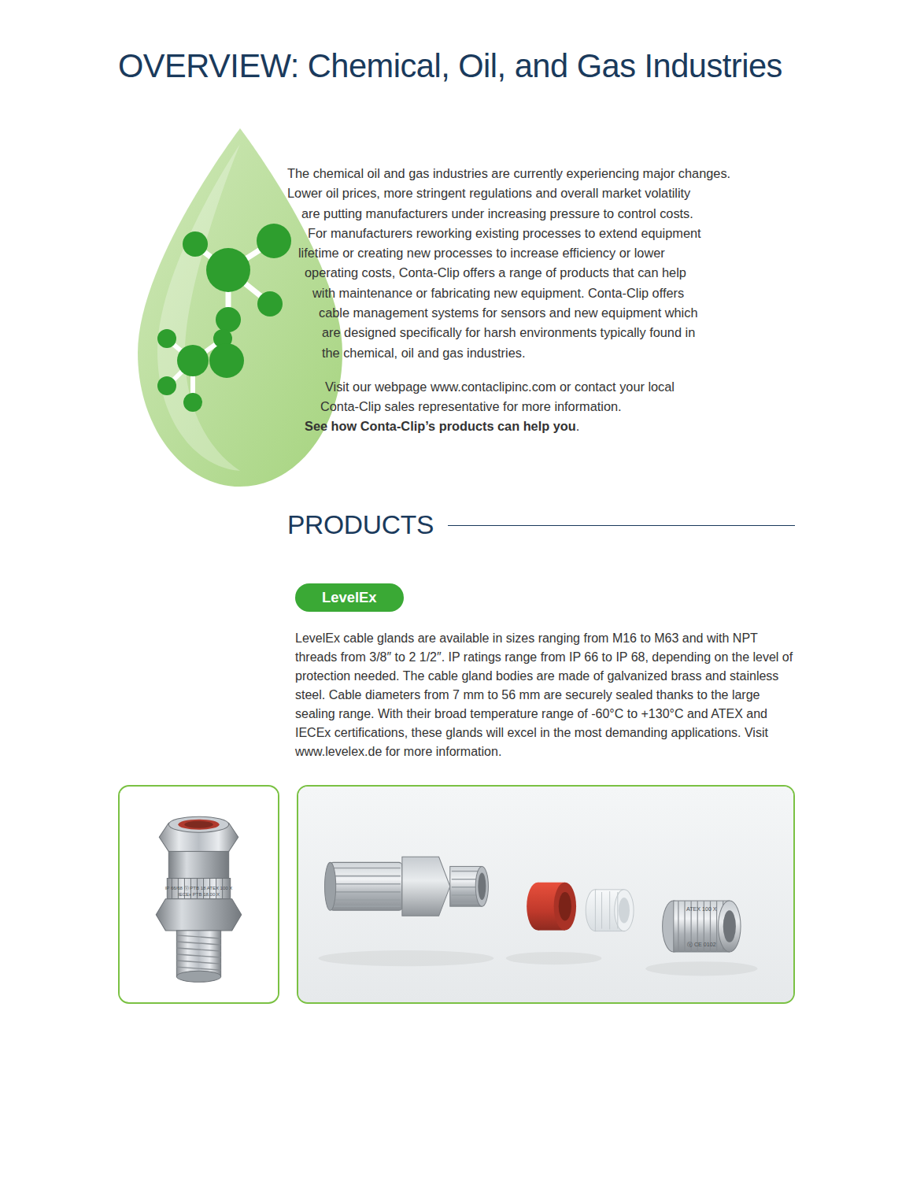OVERVIEW: Chemical, Oil, and Gas Industries
The chemical oil and gas industries are currently experiencing major changes.
Lower oil prices, more stringent regulations and overall market volatility
are putting manufacturers under increasing pressure to control costs.
For manufacturers reworking existing processes to extend equipment
lifetime or creating new processes to increase efficiency or lower
operating costs, Conta-Clip offers a range of products that can help
with maintenance or fabricating new equipment. Conta-Clip offers
cable management systems for sensors and new equipment which
are designed specifically for harsh environments typically found in
the chemical, oil and gas industries.
Visit our webpage www.contaclipinc.com or contact your local
Conta-Clip sales representative for more information.
See how Conta-Clip’s products can help you.
PRODUCTS
LevelEx
LevelEx cable glands are available in sizes ranging from M16 to M63 and with NPT threads from 3/8″ to 2 1/2″. IP ratings range from IP 66 to IP 68, depending on the level of protection needed. The cable gland bodies are made of galvanized brass and stainless steel. Cable diameters from 7 mm to 56 mm are securely sealed thanks to the large sealing range. With their broad temperature range of -60°C to +130°C and ATEX and IECEx certifications, these glands will excel in the most demanding applications. Visit www.levelex.de for more information.
IP 66/68 Ⓥ PTB 18 ATEX 100 X IECEx PTB 18.00 X
Ⓥ CE 0102 ATEX 100 X